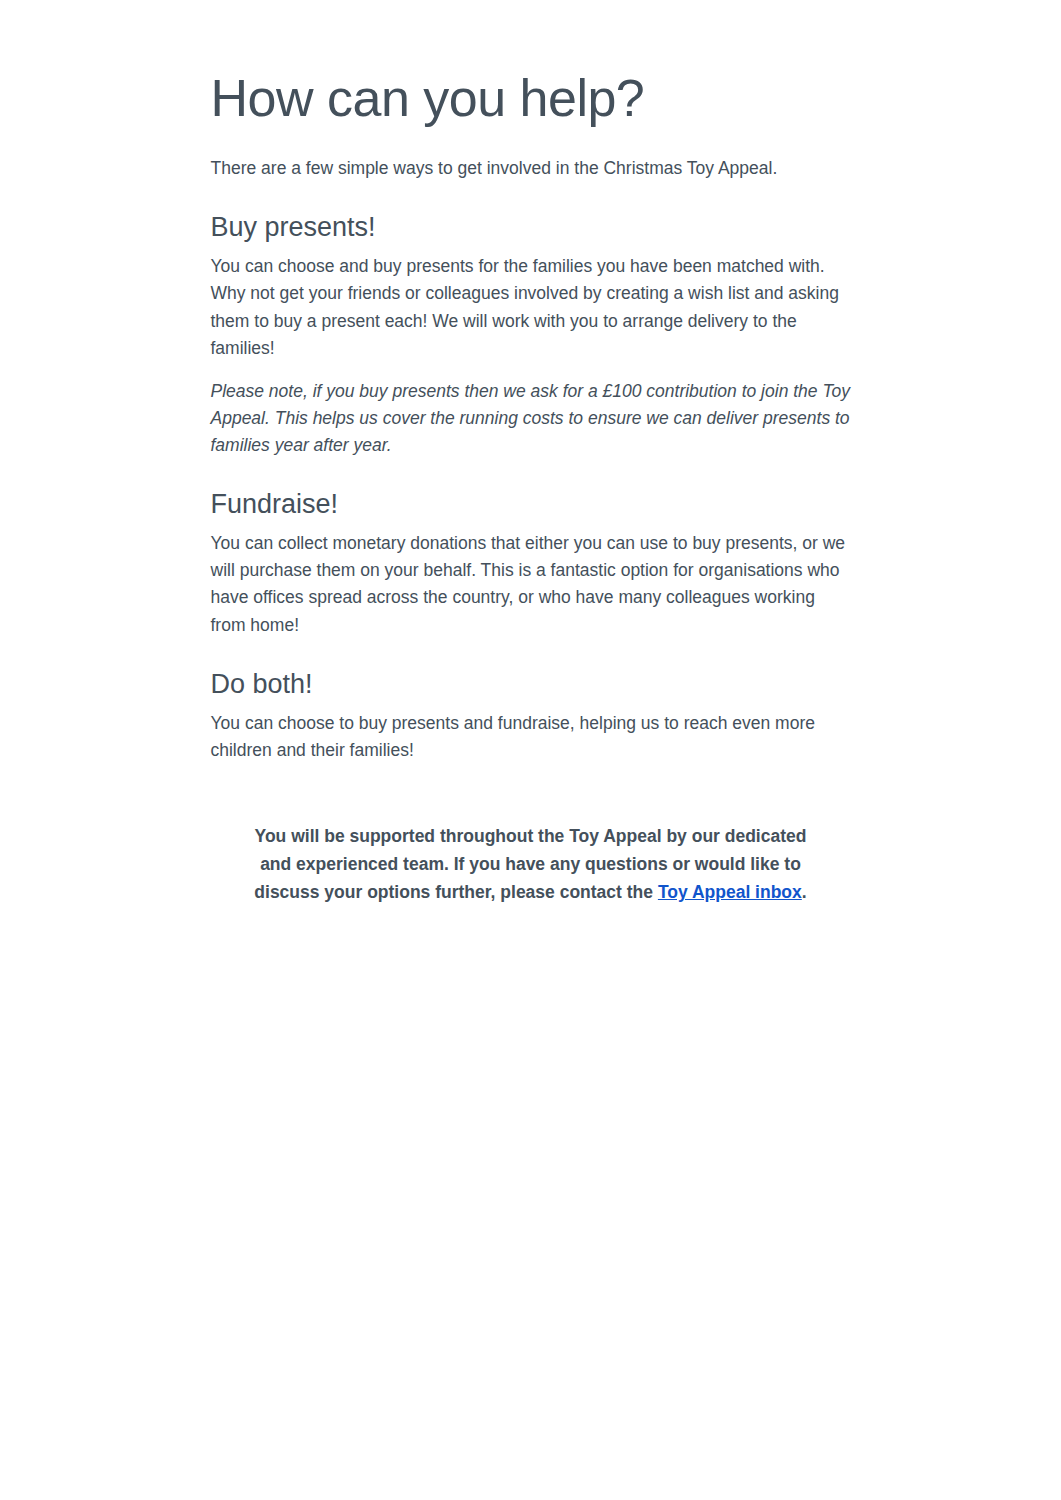How can you help?
There are a few simple ways to get involved in the Christmas Toy Appeal.
Buy presents!
You can choose and buy presents for the families you have been matched with. Why not get your friends or colleagues involved by creating a wish list and asking them to buy a present each! We will work with you to arrange delivery to the families!
Please note, if you buy presents then we ask for a £100 contribution to join the Toy Appeal. This helps us cover the running costs to ensure we can deliver presents to families year after year.
Fundraise!
You can collect monetary donations that either you can use to buy presents, or we will purchase them on your behalf. This is a fantastic option for organisations who have offices spread across the country, or who have many colleagues working from home!
Do both!
You can choose to buy presents and fundraise, helping us to reach even more children and their families!
You will be supported throughout the Toy Appeal by our dedicated and experienced team. If you have any questions or would like to discuss your options further, please contact the Toy Appeal inbox.